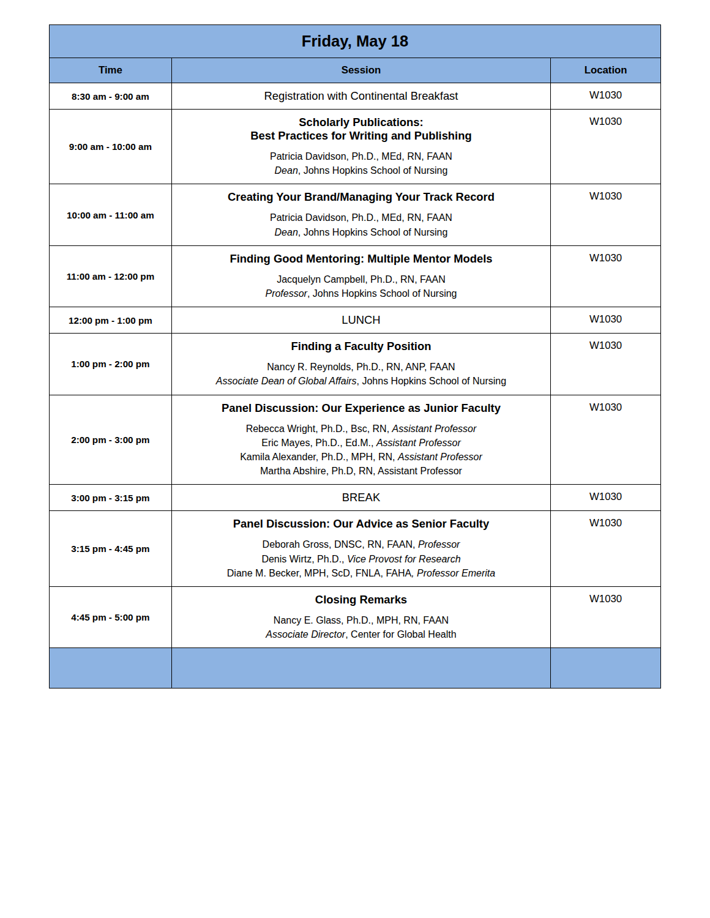| Friday, May 18 |
| Time | Session | Location |
| 8:30 am - 9:00 am | Registration with Continental Breakfast | W1030 |
| 9:00 am - 10:00 am | Scholarly Publications: Best Practices for Writing and Publishing Patricia Davidson, Ph.D., MEd, RN, FAAN Dean , Johns Hopkins School of Nursing | W1030 |
| 10:00 am - 11:00 am | Creating Your Brand/Managing Your Track Record Patricia Davidson, Ph.D., MEd, RN, FAAN Dean , Johns Hopkins School of Nursing | W1030 |
| 11:00 am - 12:00 pm | Finding Good Mentoring: Multiple Mentor Models Jacquelyn Campbell, Ph.D., RN, FAAN Professor , Johns Hopkins School of Nursing | W1030 |
| 12:00 pm - 1:00 pm | LUNCH | W1030 |
| 1:00 pm - 2:00 pm | Finding a Faculty Position Nancy R. Reynolds, Ph.D., RN, ANP, FAAN Associate Dean of Global Affairs , Johns Hopkins School of Nursing | W1030 |
| 2:00 pm - 3:00 pm | Panel Discussion: Our Experience as Junior Faculty Rebecca Wright, Ph.D., Bsc, RN, Assistant Professor Eric Mayes, Ph.D., Ed.M., Assistant Professor Kamila Alexander, Ph.D., MPH, RN, Assistant Professor Martha Abshire, Ph.D, RN, Assistant Professor | W1030 |
| 3:00 pm - 3:15 pm | BREAK | W1030 |
| 3:15 pm - 4:45 pm | Panel Discussion: Our Advice as Senior Faculty Deborah Gross, DNSC, RN, FAAN, Professor Denis Wirtz, Ph.D., Vice Provost for Research Diane M. Becker, MPH, ScD, FNLA, FAHA , Professor Emerita | W1030 |
| 4:45 pm - 5:00 pm | Closing Remarks Nancy E. Glass, Ph.D., MPH, RN, FAAN Associate Director , Center for Global Health | W1030 |